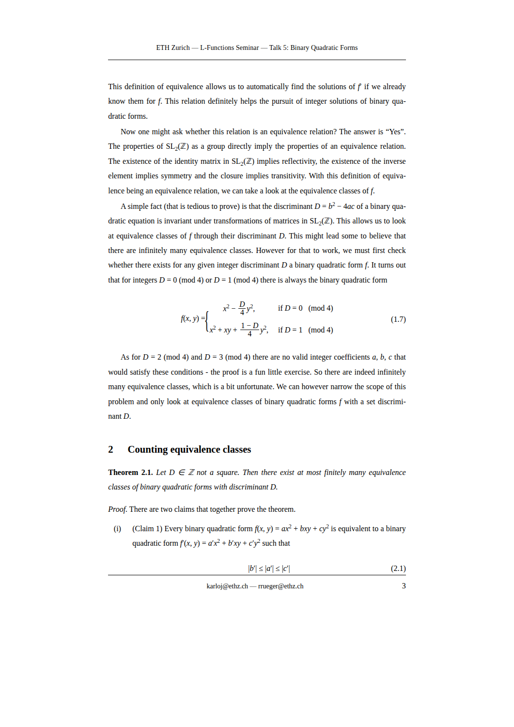ETH Zurich — L-Functions Seminar — Talk 5: Binary Quadratic Forms
This definition of equivalence allows us to automatically find the solutions of f′ if we already know them for f. This relation definitely helps the pursuit of integer solutions of binary quadratic forms.
Now one might ask whether this relation is an equivalence relation? The answer is “Yes”. The properties of SL2(ℤ) as a group directly imply the properties of an equivalence relation. The existence of the identity matrix in SL2(ℤ) implies reflectivity, the existence of the inverse element implies symmetry and the closure implies transitivity. With this definition of equivalence being an equivalence relation, we can take a look at the equivalence classes of f.
A simple fact (that is tedious to prove) is that the discriminant D = b2 − 4ac of a binary quadratic equation is invariant under transformations of matrices in SL2(ℤ). This allows us to look at equivalence classes of f through their discriminant D. This might lead some to believe that there are infinitely many equivalence classes. However for that to work, we must first check whether there exists for any given integer discriminant D a binary quadratic form f. It turns out that for integers D = 0 (mod 4) or D = 1 (mod 4) there is always the binary quadratic form
f(x, y) = {
| x 2 − D 4 y 2 , | if D = 0 (mod 4) |
| x 2 + xy + 1 − D 4 y 2 , | if D = 1 (mod 4) |
(1.7)
As for D = 2 (mod 4) and D = 3 (mod 4) there are no valid integer coefficients a, b, c that would satisfy these conditions - the proof is a fun little exercise. So there are indeed infinitely many equivalence classes, which is a bit unfortunate. We can however narrow the scope of this problem and only look at equivalence classes of binary quadratic forms f with a set discriminant D.
2 Counting equivalence classes
Theorem 2.1. Let D ∈ ℤ not a square. Then there exist at most finitely many equivalence classes of binary quadratic forms with discriminant D.
Proof. There are two claims that together prove the theorem.
(i) (Claim 1) Every binary quadratic form f(x, y) = ax2 + bxy + cy2 is equivalent to a binary quadratic form f′(x, y) = a′x2 + b′xy + c′y2 such that
|b′| ≤ |a′| ≤ |c′| (2.1)
karloj@ethz.ch — rrueger@ethz.ch 3